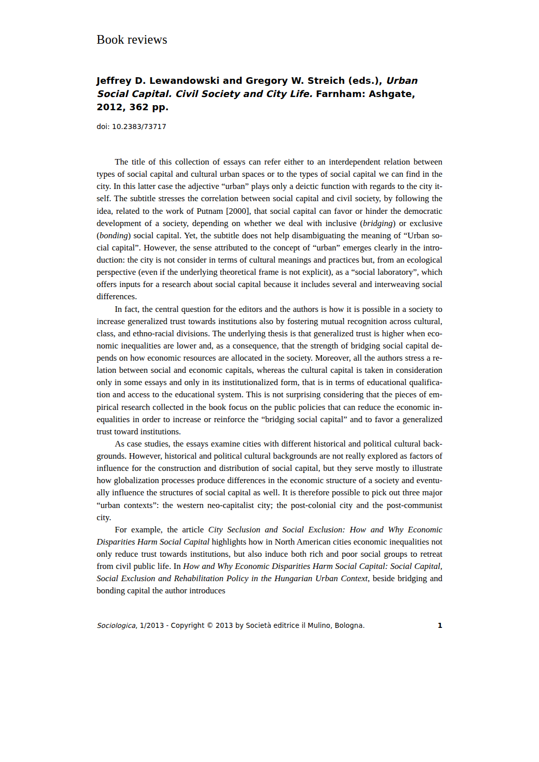Book reviews
Jeffrey D. Lewandowski and Gregory W. Streich (eds.), Urban Social Capital. Civil Society and City Life. Farnham: Ashgate, 2012, 362 pp.
doi: 10.2383/73717
The title of this collection of essays can refer either to an interdependent relation between types of social capital and cultural urban spaces or to the types of social capital we can find in the city. In this latter case the adjective “urban” plays only a deictic function with regards to the city itself. The subtitle stresses the correlation between social capital and civil society, by following the idea, related to the work of Putnam [2000], that social capital can favor or hinder the democratic development of a society, depending on whether we deal with inclusive (bridging) or exclusive (bonding) social capital. Yet, the subtitle does not help disambiguating the meaning of “Urban social capital”. However, the sense attributed to the concept of “urban” emerges clearly in the introduction: the city is not consider in terms of cultural meanings and practices but, from an ecological perspective (even if the underlying theoretical frame is not explicit), as a “social laboratory”, which offers inputs for a research about social capital because it includes several and interweaving social differences.
In fact, the central question for the editors and the authors is how it is possible in a society to increase generalized trust towards institutions also by fostering mutual recognition across cultural, class, and ethno-racial divisions. The underlying thesis is that generalized trust is higher when economic inequalities are lower and, as a consequence, that the strength of bridging social capital depends on how economic resources are allocated in the society. Moreover, all the authors stress a relation between social and economic capitals, whereas the cultural capital is taken in consideration only in some essays and only in its institutionalized form, that is in terms of educational qualification and access to the educational system. This is not surprising considering that the pieces of empirical research collected in the book focus on the public policies that can reduce the economic inequalities in order to increase or reinforce the “bridging social capital” and to favor a generalized trust toward institutions.
As case studies, the essays examine cities with different historical and political cultural backgrounds. However, historical and political cultural backgrounds are not really explored as factors of influence for the construction and distribution of social capital, but they serve mostly to illustrate how globalization processes produce differences in the economic structure of a society and eventually influence the structures of social capital as well. It is therefore possible to pick out three major “urban contexts”: the western neo-capitalist city; the post-colonial city and the post-communist city.
For example, the article City Seclusion and Social Exclusion: How and Why Economic Disparities Harm Social Capital highlights how in North American cities economic inequalities not only reduce trust towards institutions, but also induce both rich and poor social groups to retreat from civil public life. In How and Why Economic Disparities Harm Social Capital: Social Capital, Social Exclusion and Rehabilitation Policy in the Hungarian Urban Context, beside bridging and bonding capital the author introduces
Sociologica, 1/2013 - Copyright © 2013 by Società editrice il Mulino, Bologna. 1